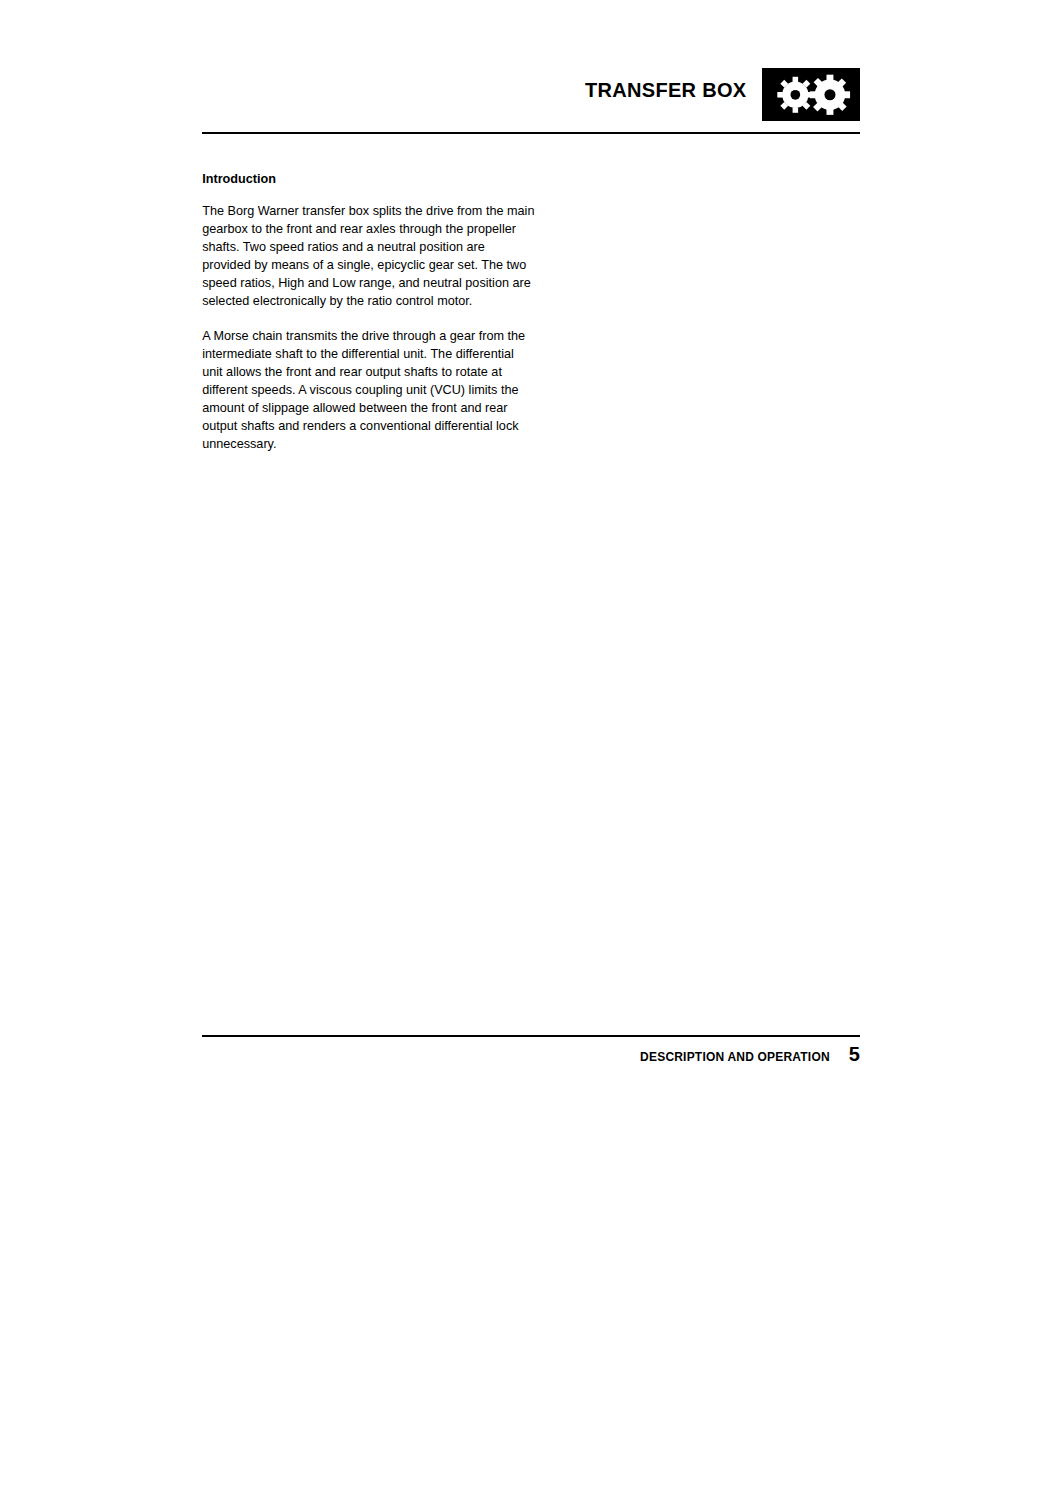TRANSFER BOX
Introduction
The Borg Warner transfer box splits the drive from the main gearbox to the front and rear axles through the propeller shafts. Two speed ratios and a neutral position are provided by means of a single, epicyclic gear set. The two speed ratios, High and Low range, and neutral position are selected electronically by the ratio control motor.
A Morse chain transmits the drive through a gear from the intermediate shaft to the differential unit. The differential unit allows the front and rear output shafts to rotate at different speeds. A viscous coupling unit (VCU) limits the amount of slippage allowed between the front and rear output shafts and renders a conventional differential lock unnecessary.
DESCRIPTION AND OPERATION
5